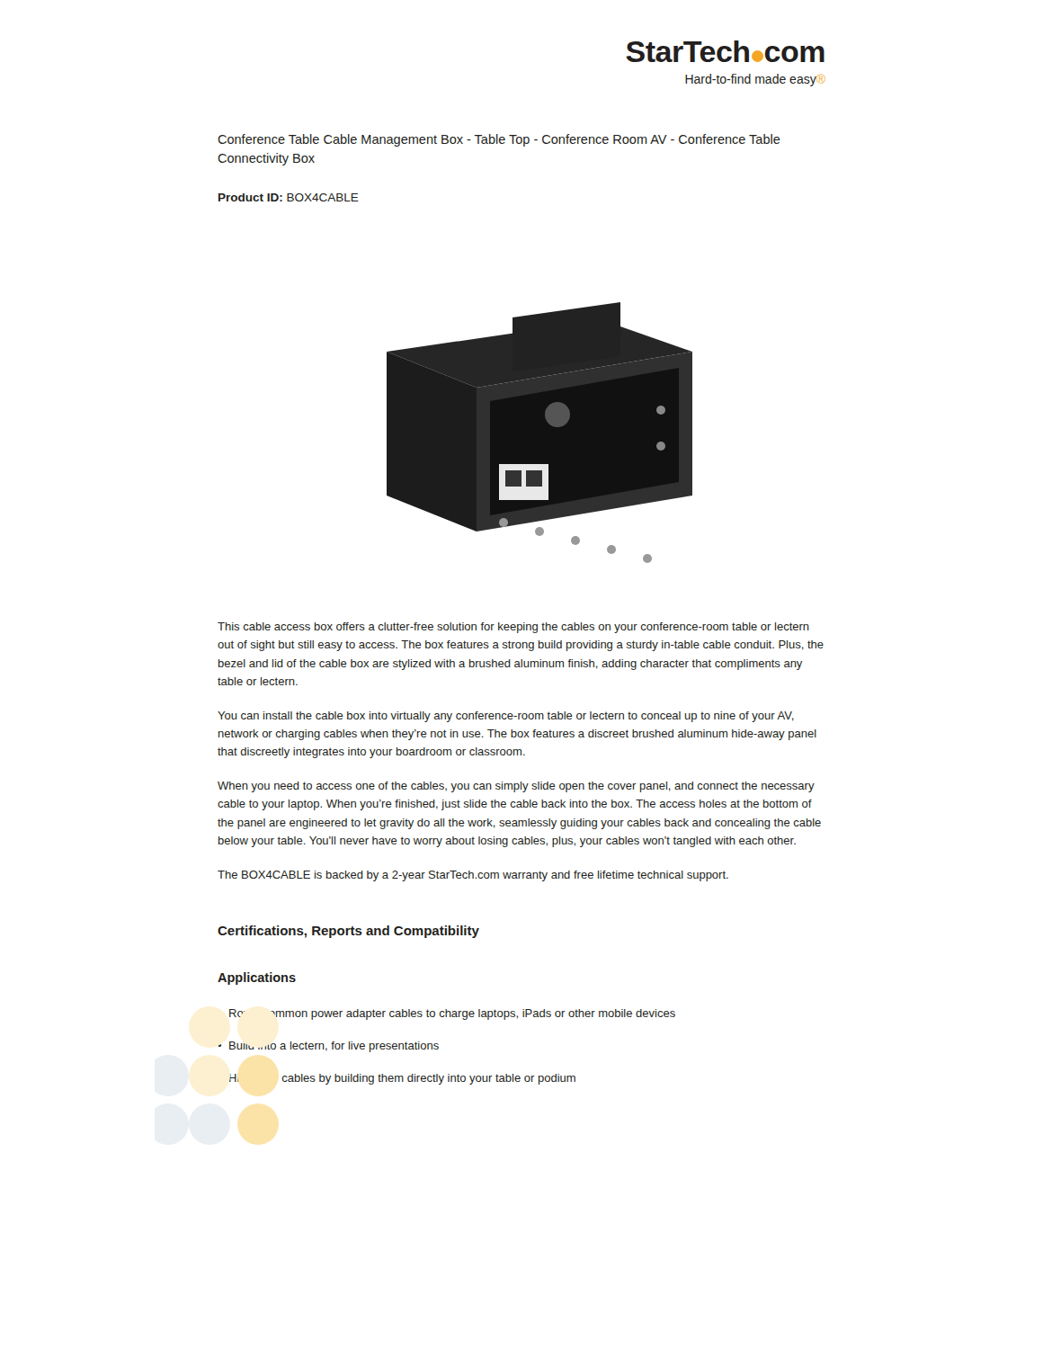StarTech com
Hard-to-find made easy®
Conference Table Cable Management Box - Table Top - Conference Room AV - Conference Table Connectivity Box
Product ID: BOX4CABLE
This cable access box offers a clutter-free solution for keeping the cables on your conference-room table or lectern out of sight but still easy to access. The box features a strong build providing a sturdy in-table cable conduit. Plus, the bezel and lid of the cable box are stylized with a brushed aluminum finish, adding character that compliments any table or lectern.
You can install the cable box into virtually any conference-room table or lectern to conceal up to nine of your AV, network or charging cables when they’re not in use. The box features a discreet brushed aluminum hide-away panel that discreetly integrates into your boardroom or classroom.
When you need to access one of the cables, you can simply slide open the cover panel, and connect the necessary cable to your laptop. When you’re finished, just slide the cable back into the box. The access holes at the bottom of the panel are engineered to let gravity do all the work, seamlessly guiding your cables back and concealing the cable below your table. You'll never have to worry about losing cables, plus, your cables won't tangled with each other.
The BOX4CABLE is backed by a 2-year StarTech.com warranty and free lifetime technical support.
Certifications, Reports and Compatibility
Applications
Route common power adapter cables to charge laptops, iPads or other mobile devices
Build into a lectern, for live presentations
Hide your cables by building them directly into your table or podium